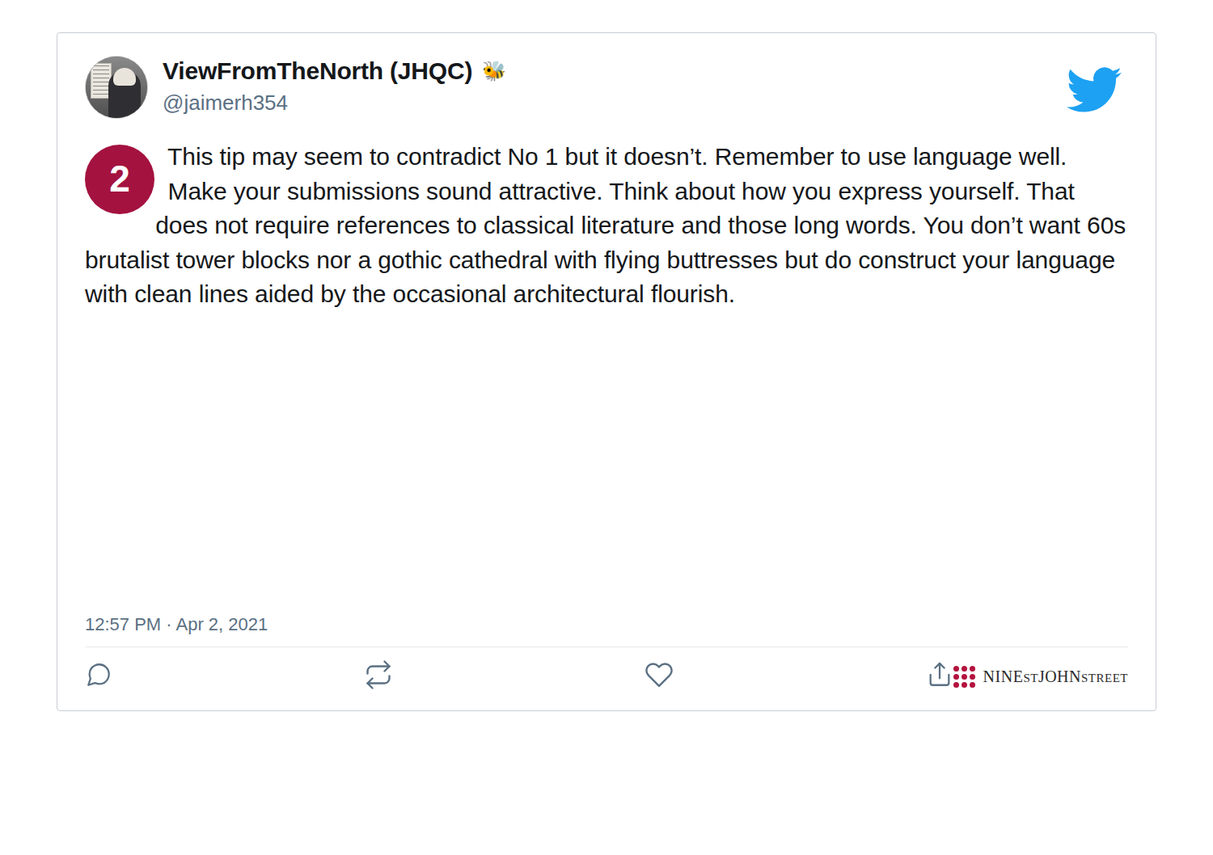ViewFromTheNorth (JHQC) 🐝
@jaimerh354
2
This tip may seem to contradict No 1 but it doesn’t. Remember to use language well. Make your submissions sound attractive. Think about how you express yourself. That does not require references to classical literature and those long words. You don’t want 60s brutalist tower blocks nor a gothic cathedral with flying buttresses but do construct your language with clean lines aided by the occasional architectural flourish.
12:57 PM · Apr 2, 2021
NINESTJOHNSTREET